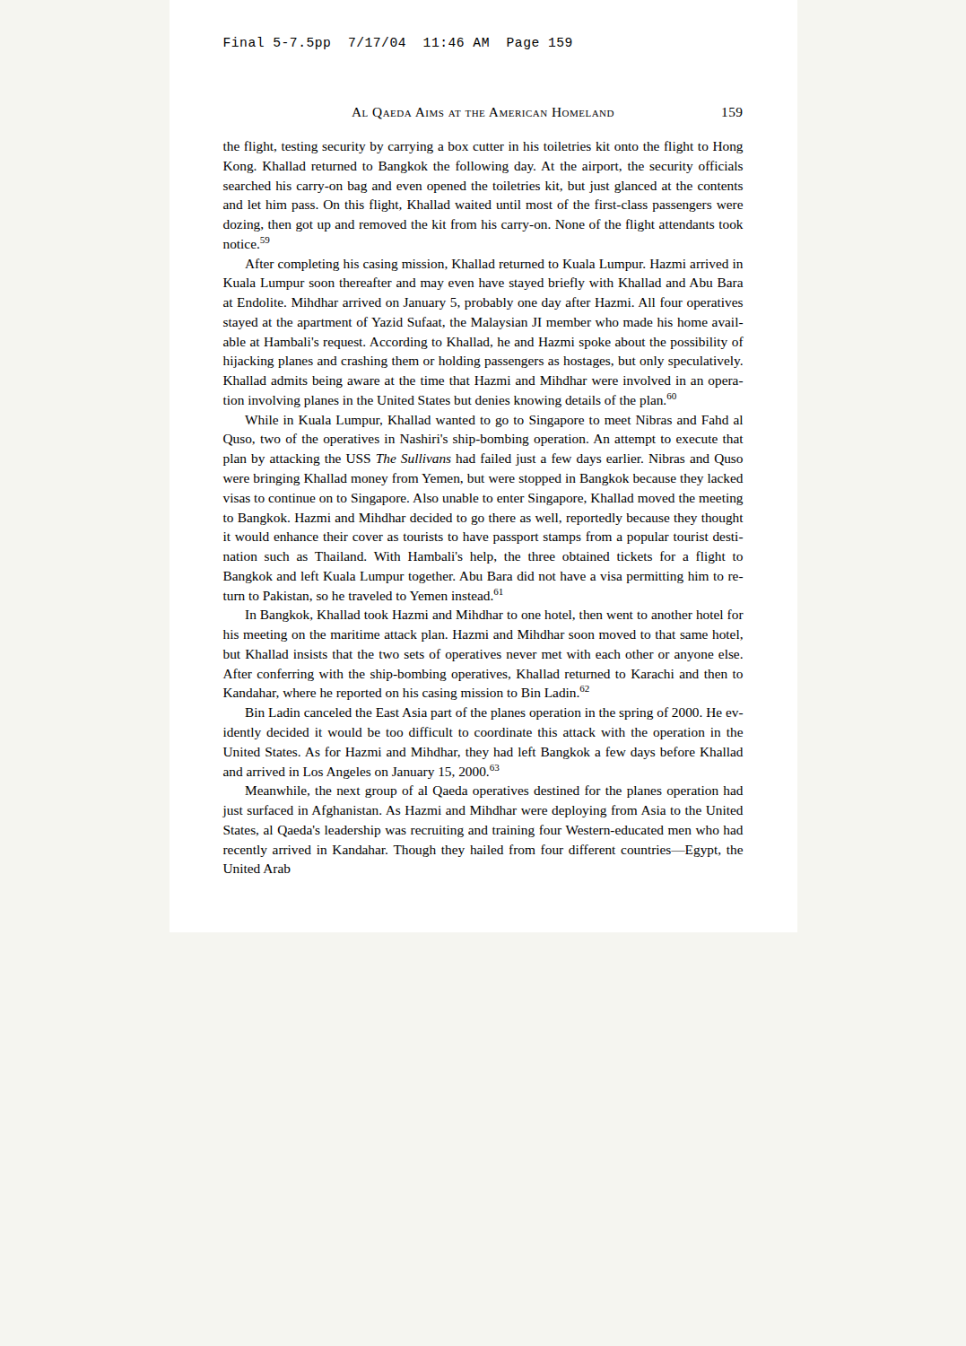Final 5-7.5pp 7/17/04 11:46 AM Page 159
Al Qaeda Aims at the American Homeland 159
the flight, testing security by carrying a box cutter in his toiletries kit onto the flight to Hong Kong. Khallad returned to Bangkok the following day. At the airport, the security officials searched his carry-on bag and even opened the toiletries kit, but just glanced at the contents and let him pass. On this flight, Khallad waited until most of the first-class passengers were dozing, then got up and removed the kit from his carry-on. None of the flight attendants took notice.59
After completing his casing mission, Khallad returned to Kuala Lumpur. Hazmi arrived in Kuala Lumpur soon thereafter and may even have stayed briefly with Khallad and Abu Bara at Endolite. Mihdhar arrived on January 5, probably one day after Hazmi. All four operatives stayed at the apartment of Yazid Sufaat, the Malaysian JI member who made his home available at Hambali's request. According to Khallad, he and Hazmi spoke about the possibility of hijacking planes and crashing them or holding passengers as hostages, but only speculatively. Khallad admits being aware at the time that Hazmi and Mihdhar were involved in an operation involving planes in the United States but denies knowing details of the plan.60
While in Kuala Lumpur, Khallad wanted to go to Singapore to meet Nibras and Fahd al Quso, two of the operatives in Nashiri's ship-bombing operation. An attempt to execute that plan by attacking the USS The Sullivans had failed just a few days earlier. Nibras and Quso were bringing Khallad money from Yemen, but were stopped in Bangkok because they lacked visas to continue on to Singapore. Also unable to enter Singapore, Khallad moved the meeting to Bangkok. Hazmi and Mihdhar decided to go there as well, reportedly because they thought it would enhance their cover as tourists to have passport stamps from a popular tourist destination such as Thailand. With Hambali's help, the three obtained tickets for a flight to Bangkok and left Kuala Lumpur together. Abu Bara did not have a visa permitting him to return to Pakistan, so he traveled to Yemen instead.61
In Bangkok, Khallad took Hazmi and Mihdhar to one hotel, then went to another hotel for his meeting on the maritime attack plan. Hazmi and Mihdhar soon moved to that same hotel, but Khallad insists that the two sets of operatives never met with each other or anyone else. After conferring with the ship-bombing operatives, Khallad returned to Karachi and then to Kandahar, where he reported on his casing mission to Bin Ladin.62
Bin Ladin canceled the East Asia part of the planes operation in the spring of 2000. He evidently decided it would be too difficult to coordinate this attack with the operation in the United States. As for Hazmi and Mihdhar, they had left Bangkok a few days before Khallad and arrived in Los Angeles on January 15, 2000.63
Meanwhile, the next group of al Qaeda operatives destined for the planes operation had just surfaced in Afghanistan. As Hazmi and Mihdhar were deploying from Asia to the United States, al Qaeda's leadership was recruiting and training four Western-educated men who had recently arrived in Kandahar. Though they hailed from four different countries—Egypt, the United Arab